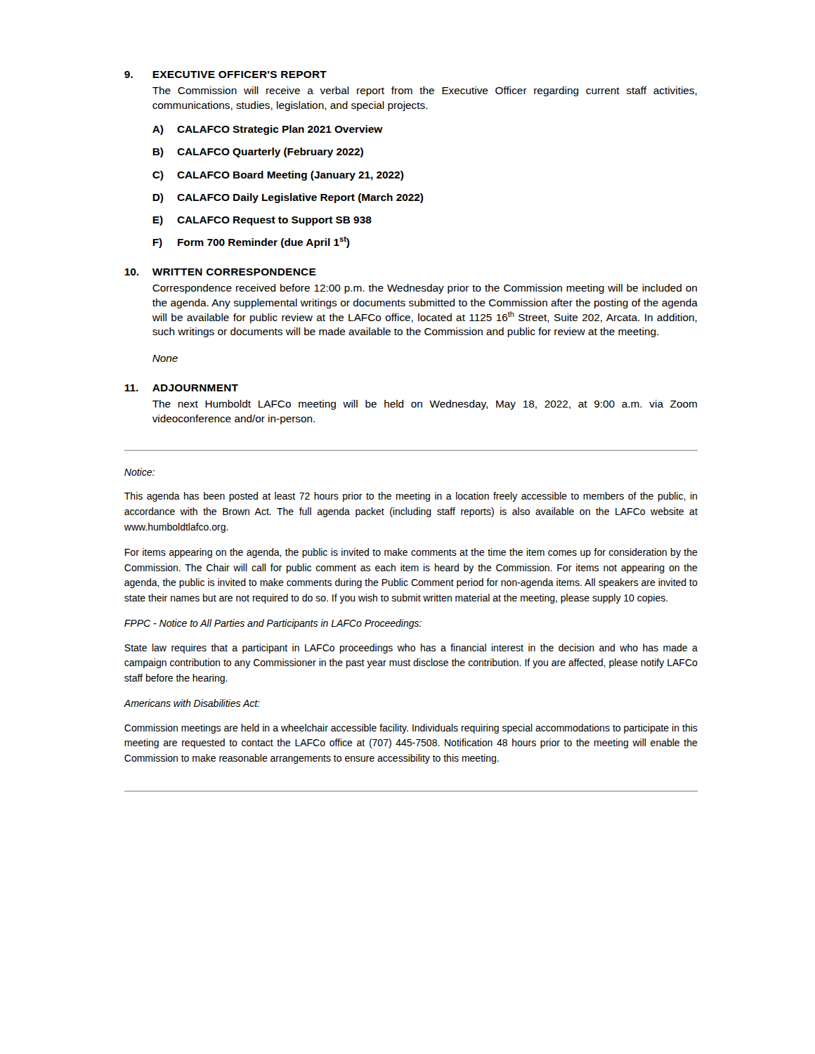9. EXECUTIVE OFFICER'S REPORT
The Commission will receive a verbal report from the Executive Officer regarding current staff activities, communications, studies, legislation, and special projects.
A) CALAFCO Strategic Plan 2021 Overview
B) CALAFCO Quarterly (February 2022)
C) CALAFCO Board Meeting (January 21, 2022)
D) CALAFCO Daily Legislative Report (March 2022)
E) CALAFCO Request to Support SB 938
F) Form 700 Reminder (due April 1st)
10. WRITTEN CORRESPONDENCE
Correspondence received before 12:00 p.m. the Wednesday prior to the Commission meeting will be included on the agenda. Any supplemental writings or documents submitted to the Commission after the posting of the agenda will be available for public review at the LAFCo office, located at 1125 16th Street, Suite 202, Arcata. In addition, such writings or documents will be made available to the Commission and public for review at the meeting.
None
11. ADJOURNMENT
The next Humboldt LAFCo meeting will be held on Wednesday, May 18, 2022, at 9:00 a.m. via Zoom videoconference and/or in-person.
Notice:
This agenda has been posted at least 72 hours prior to the meeting in a location freely accessible to members of the public, in accordance with the Brown Act. The full agenda packet (including staff reports) is also available on the LAFCo website at www.humboldtlafco.org.
For items appearing on the agenda, the public is invited to make comments at the time the item comes up for consideration by the Commission. The Chair will call for public comment as each item is heard by the Commission. For items not appearing on the agenda, the public is invited to make comments during the Public Comment period for non-agenda items. All speakers are invited to state their names but are not required to do so. If you wish to submit written material at the meeting, please supply 10 copies.
FPPC - Notice to All Parties and Participants in LAFCo Proceedings:
State law requires that a participant in LAFCo proceedings who has a financial interest in the decision and who has made a campaign contribution to any Commissioner in the past year must disclose the contribution. If you are affected, please notify LAFCo staff before the hearing.
Americans with Disabilities Act:
Commission meetings are held in a wheelchair accessible facility. Individuals requiring special accommodations to participate in this meeting are requested to contact the LAFCo office at (707) 445-7508. Notification 48 hours prior to the meeting will enable the Commission to make reasonable arrangements to ensure accessibility to this meeting.